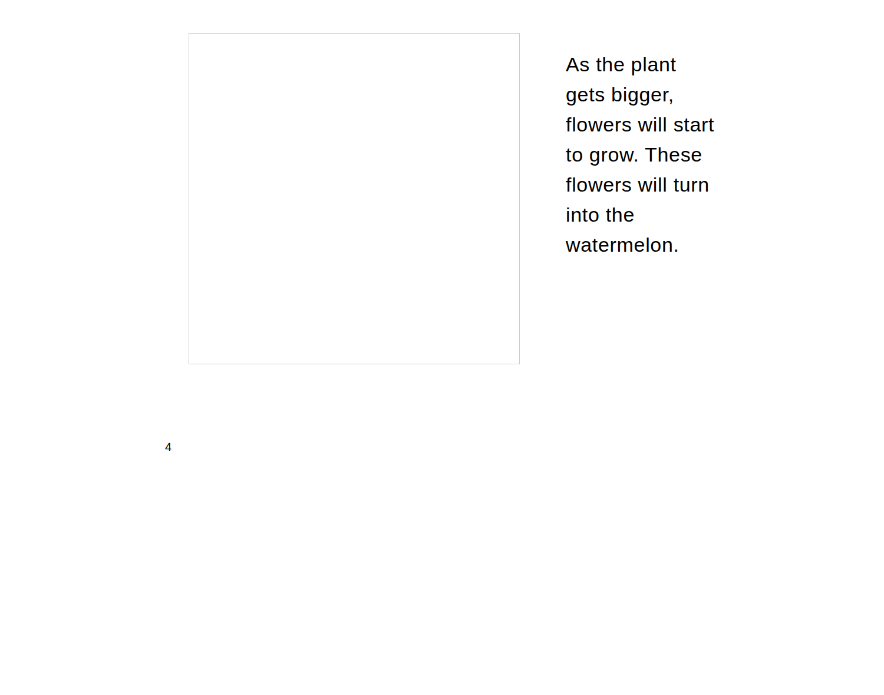As the plant gets bigger, flowers will start to grow. These flowers will turn into the watermelon.
4